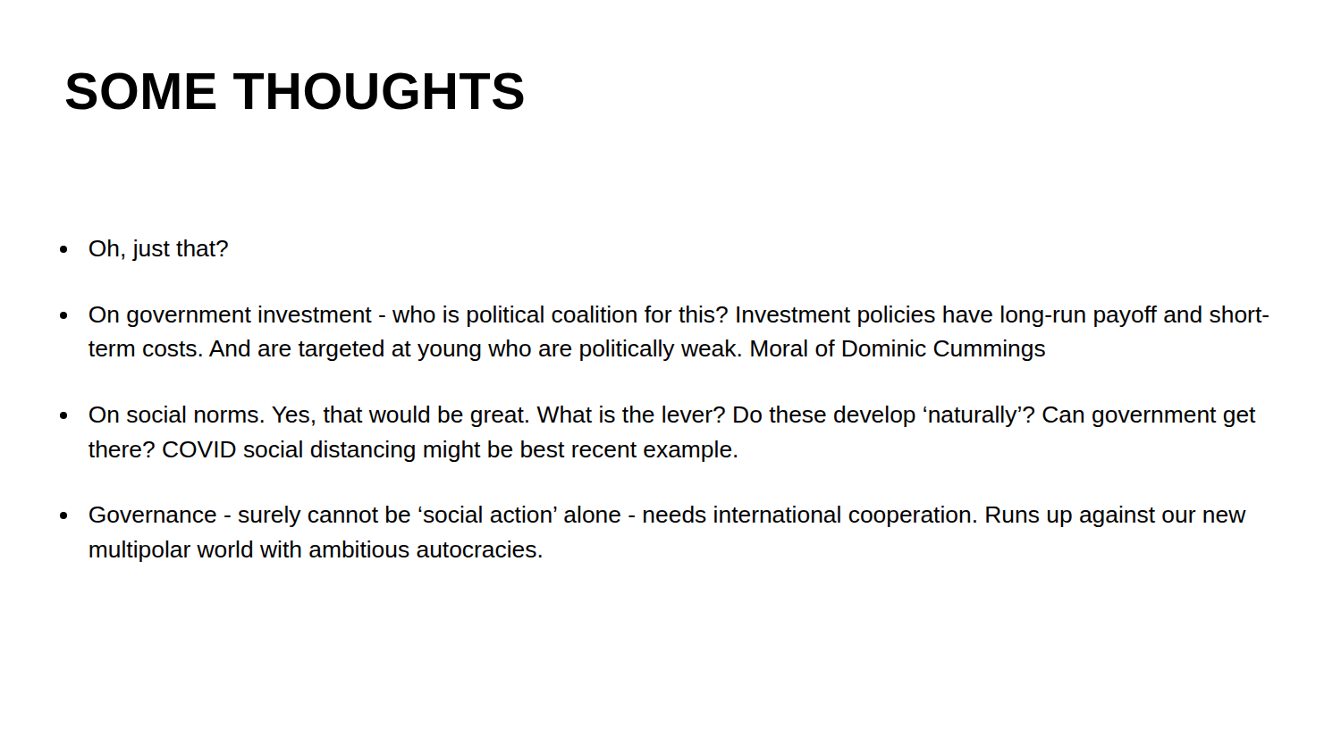SOME THOUGHTS
Oh, just that?
On government investment - who is political coalition for this? Investment policies have long-run payoff and short-term costs. And are targeted at young who are politically weak. Moral of Dominic Cummings
On social norms. Yes, that would be great. What is the lever? Do these develop ‘naturally’? Can government get there? COVID social distancing might be best recent example.
Governance - surely cannot be ‘social action’ alone - needs international cooperation. Runs up against our new multipolar world with ambitious autocracies.